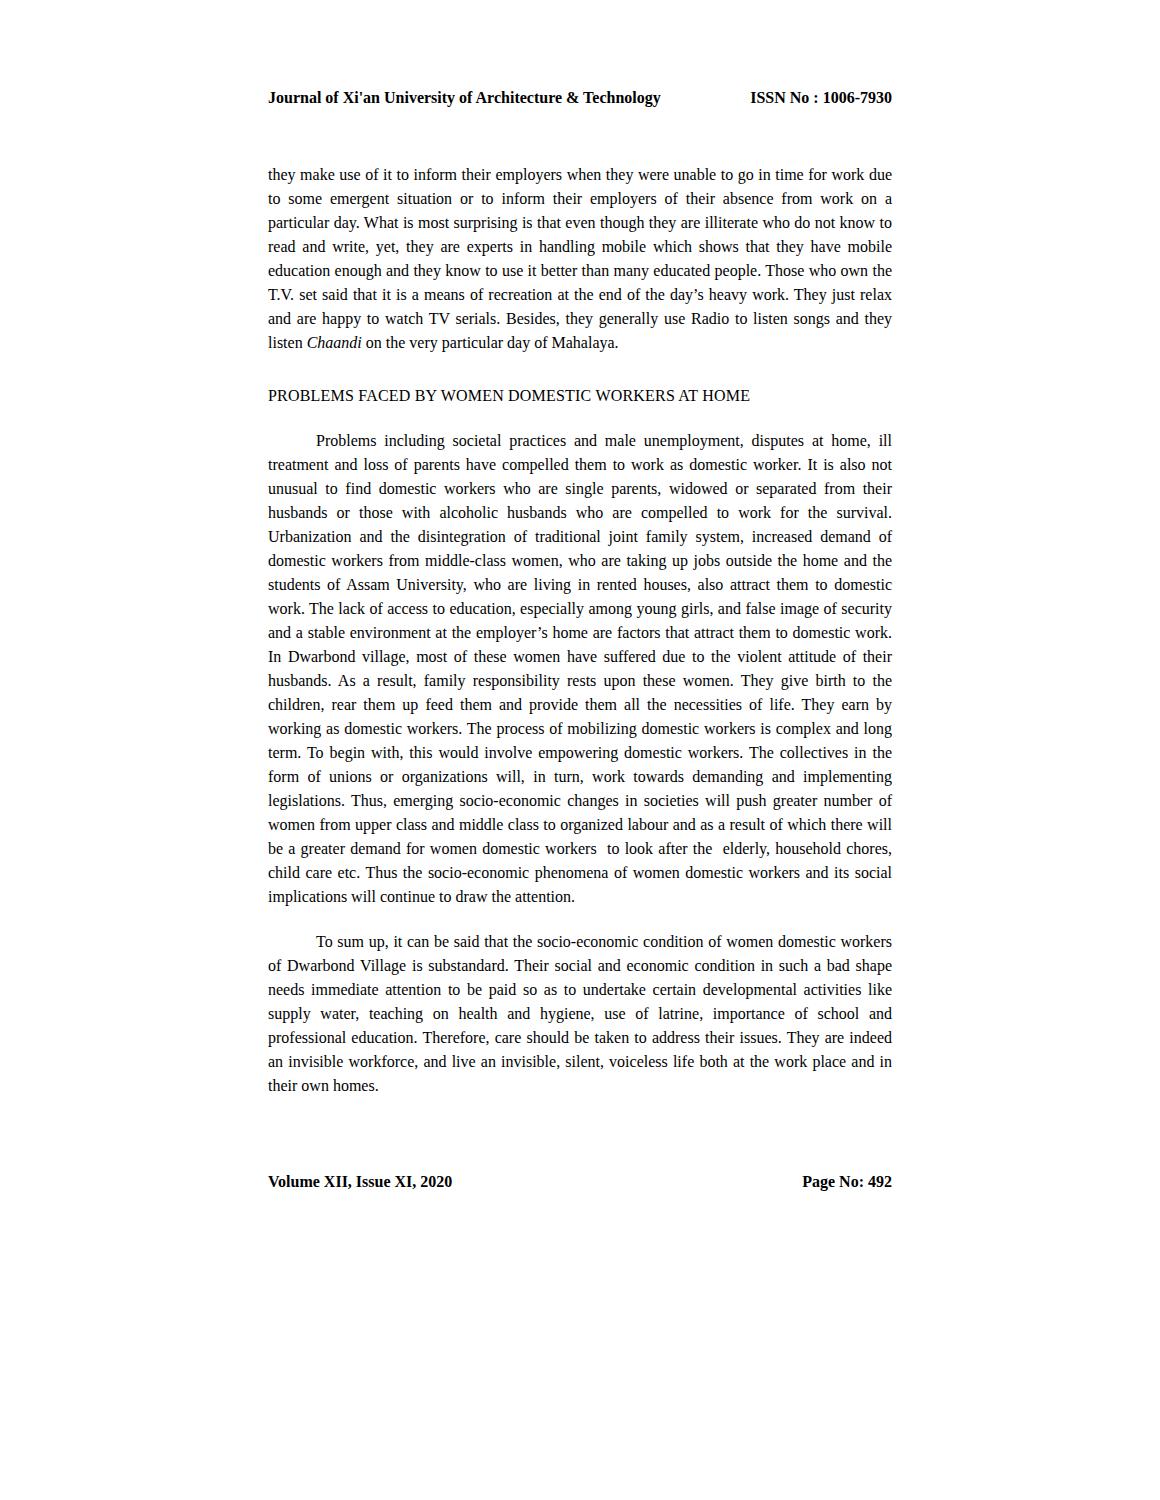Journal of Xi'an University of Architecture & Technology
ISSN No : 1006-7930
they make use of it to inform their employers when they were unable to go in time for work due to some emergent situation or to inform their employers of their absence from work on a particular day. What is most surprising is that even though they are illiterate who do not know to read and write, yet, they are experts in handling mobile which shows that they have mobile education enough and they know to use it better than many educated people. Those who own the T.V. set said that it is a means of recreation at the end of the day’s heavy work. They just relax and are happy to watch TV serials. Besides, they generally use Radio to listen songs and they listen Chaandi on the very particular day of Mahalaya.
Problems faced by women domestic workers at home
Problems including societal practices and male unemployment, disputes at home, ill treatment and loss of parents have compelled them to work as domestic worker. It is also not unusual to find domestic workers who are single parents, widowed or separated from their husbands or those with alcoholic husbands who are compelled to work for the survival. Urbanization and the disintegration of traditional joint family system, increased demand of domestic workers from middle-class women, who are taking up jobs outside the home and the students of Assam University, who are living in rented houses, also attract them to domestic work. The lack of access to education, especially among young girls, and false image of security and a stable environment at the employer’s home are factors that attract them to domestic work. In Dwarbond village, most of these women have suffered due to the violent attitude of their husbands. As a result, family responsibility rests upon these women. They give birth to the children, rear them up feed them and provide them all the necessities of life. They earn by working as domestic workers. The process of mobilizing domestic workers is complex and long term. To begin with, this would involve empowering domestic workers. The collectives in the form of unions or organizations will, in turn, work towards demanding and implementing legislations. Thus, emerging socio-economic changes in societies will push greater number of women from upper class and middle class to organized labour and as a result of which there will be a greater demand for women domestic workers to look after the elderly, household chores, child care etc. Thus the socio-economic phenomena of women domestic workers and its social implications will continue to draw the attention.
To sum up, it can be said that the socio-economic condition of women domestic workers of Dwarbond Village is substandard. Their social and economic condition in such a bad shape needs immediate attention to be paid so as to undertake certain developmental activities like supply water, teaching on health and hygiene, use of latrine, importance of school and professional education. Therefore, care should be taken to address their issues. They are indeed an invisible workforce, and live an invisible, silent, voiceless life both at the work place and in their own homes.
Volume XII, Issue XI, 2020
Page No: 492